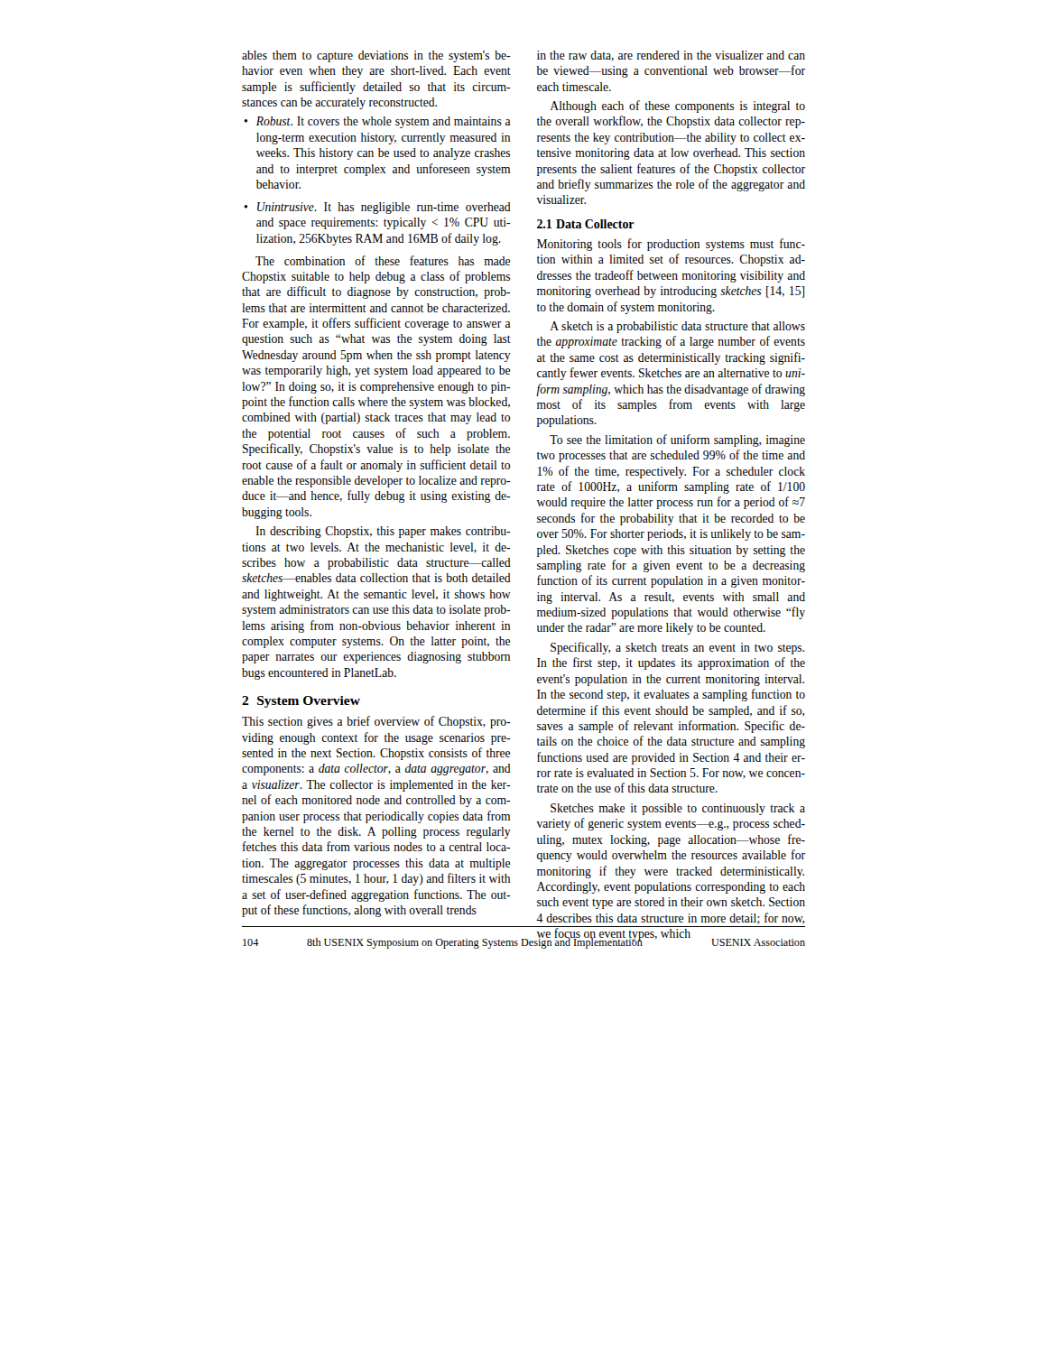ables them to capture deviations in the system's behavior even when they are short-lived. Each event sample is sufficiently detailed so that its circumstances can be accurately reconstructed.
Robust. It covers the whole system and maintains a long-term execution history, currently measured in weeks. This history can be used to analyze crashes and to interpret complex and unforeseen system behavior.
Unintrusive. It has negligible run-time overhead and space requirements: typically < 1% CPU utilization, 256Kbytes RAM and 16MB of daily log.
The combination of these features has made Chopstix suitable to help debug a class of problems that are difficult to diagnose by construction, problems that are intermittent and cannot be characterized. For example, it offers sufficient coverage to answer a question such as “what was the system doing last Wednesday around 5pm when the ssh prompt latency was temporarily high, yet system load appeared to be low?” In doing so, it is comprehensive enough to pinpoint the function calls where the system was blocked, combined with (partial) stack traces that may lead to the potential root causes of such a problem. Specifically, Chopstix's value is to help isolate the root cause of a fault or anomaly in sufficient detail to enable the responsible developer to localize and reproduce it—and hence, fully debug it using existing debugging tools.
In describing Chopstix, this paper makes contributions at two levels. At the mechanistic level, it describes how a probabilistic data structure—called sketches—enables data collection that is both detailed and lightweight. At the semantic level, it shows how system administrators can use this data to isolate problems arising from non-obvious behavior inherent in complex computer systems. On the latter point, the paper narrates our experiences diagnosing stubborn bugs encountered in PlanetLab.
2 System Overview
This section gives a brief overview of Chopstix, providing enough context for the usage scenarios presented in the next Section. Chopstix consists of three components: a data collector, a data aggregator, and a visualizer. The collector is implemented in the kernel of each monitored node and controlled by a companion user process that periodically copies data from the kernel to the disk. A polling process regularly fetches this data from various nodes to a central location. The aggregator processes this data at multiple timescales (5 minutes, 1 hour, 1 day) and filters it with a set of user-defined aggregation functions. The output of these functions, along with overall trends
in the raw data, are rendered in the visualizer and can be viewed—using a conventional web browser—for each timescale.
Although each of these components is integral to the overall workflow, the Chopstix data collector represents the key contribution—the ability to collect extensive monitoring data at low overhead. This section presents the salient features of the Chopstix collector and briefly summarizes the role of the aggregator and visualizer.
2.1 Data Collector
Monitoring tools for production systems must function within a limited set of resources. Chopstix addresses the tradeoff between monitoring visibility and monitoring overhead by introducing sketches [14, 15] to the domain of system monitoring.
A sketch is a probabilistic data structure that allows the approximate tracking of a large number of events at the same cost as deterministically tracking significantly fewer events. Sketches are an alternative to uniform sampling, which has the disadvantage of drawing most of its samples from events with large populations.
To see the limitation of uniform sampling, imagine two processes that are scheduled 99% of the time and 1% of the time, respectively. For a scheduler clock rate of 1000Hz, a uniform sampling rate of 1/100 would require the latter process run for a period of ≈7 seconds for the probability that it be recorded to be over 50%. For shorter periods, it is unlikely to be sampled. Sketches cope with this situation by setting the sampling rate for a given event to be a decreasing function of its current population in a given monitoring interval. As a result, events with small and medium-sized populations that would otherwise “fly under the radar” are more likely to be counted.
Specifically, a sketch treats an event in two steps. In the first step, it updates its approximation of the event's population in the current monitoring interval. In the second step, it evaluates a sampling function to determine if this event should be sampled, and if so, saves a sample of relevant information. Specific details on the choice of the data structure and sampling functions used are provided in Section 4 and their error rate is evaluated in Section 5. For now, we concentrate on the use of this data structure.
Sketches make it possible to continuously track a variety of generic system events—e.g., process scheduling, mutex locking, page allocation—whose frequency would overwhelm the resources available for monitoring if they were tracked deterministically. Accordingly, event populations corresponding to each such event type are stored in their own sketch. Section 4 describes this data structure in more detail; for now, we focus on event types, which
104
8th USENIX Symposium on Operating Systems Design and Implementation
USENIX Association